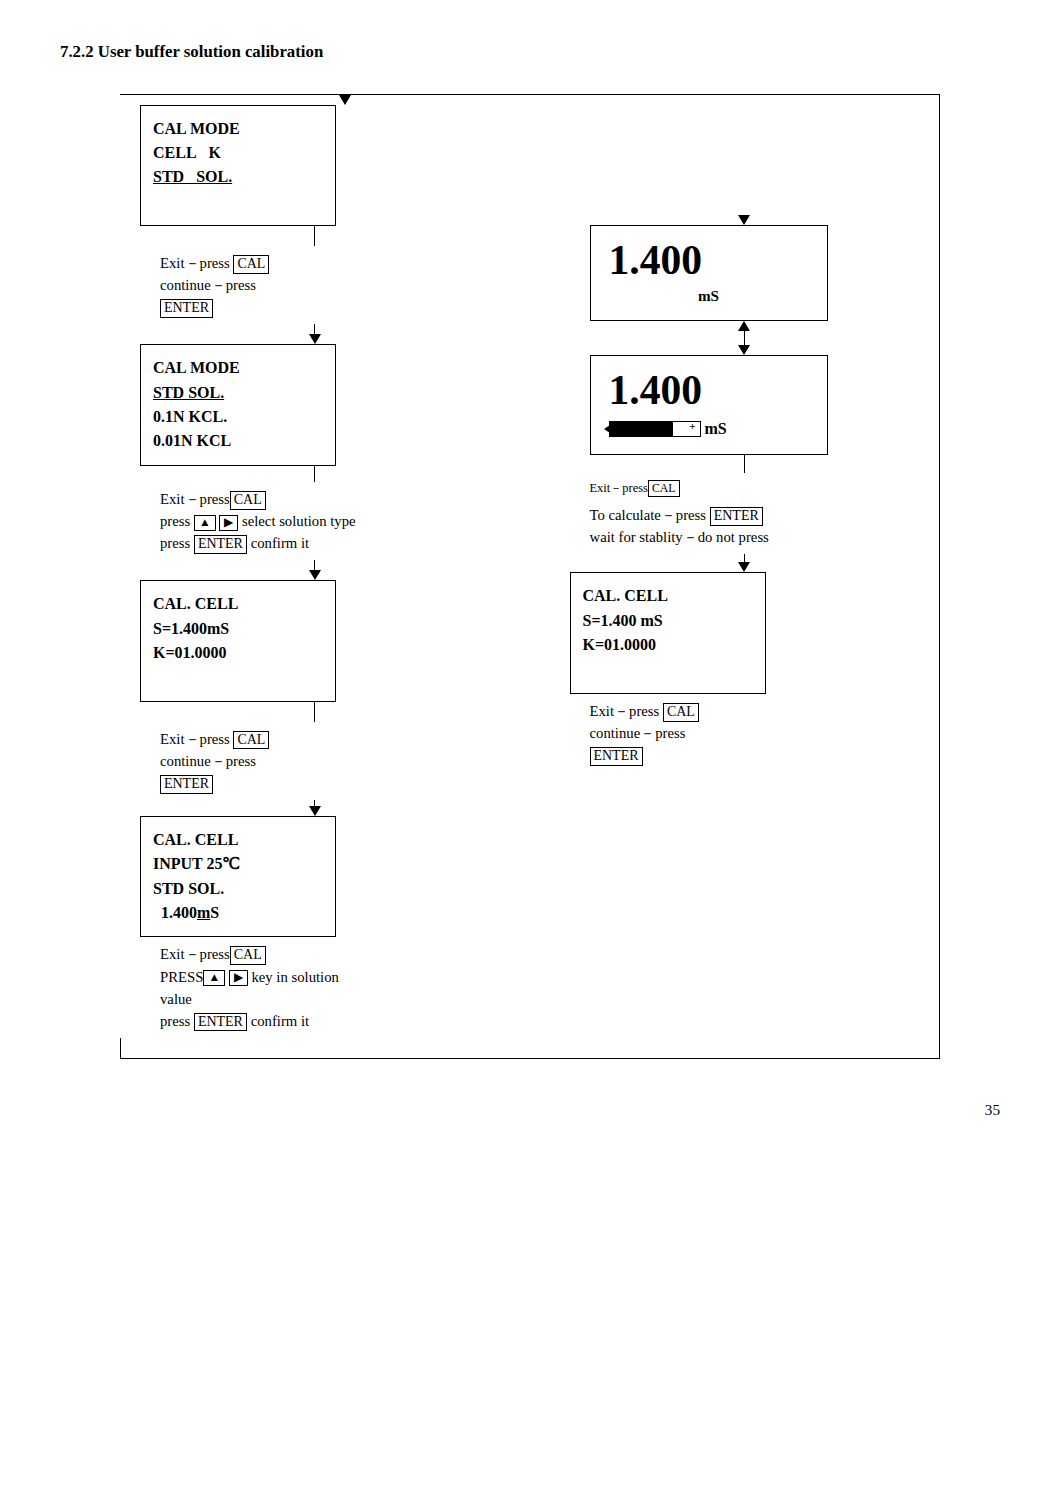7.2.2 User buffer solution calibration
CAL MODE
CELL K
STD SOL.
Exit－press CAL
continue－press
ENTER
CAL MODE
STD SOL.
0.1N KCL.
0.01N KCL
Exit－pressCAL
press ▲ ▶ select solution type
press ENTER confirm it
CAL. CELL
S=1.400mS
K=01.0000
Exit－press CAL
continue－press
ENTER
CAL. CELL
INPUT 25℃
STD SOL.
1.400m S
Exit－pressCAL
PRESS▲ ▶ key in solution
value
press ENTER confirm it
1.400
mS
1.400
mS
Exit－pressCAL
To calculate－press ENTER
wait for stablity－do not press
CAL. CELL
S=1.400 mS
K=01.0000
Exit－press CAL
continue－press
ENTER
35